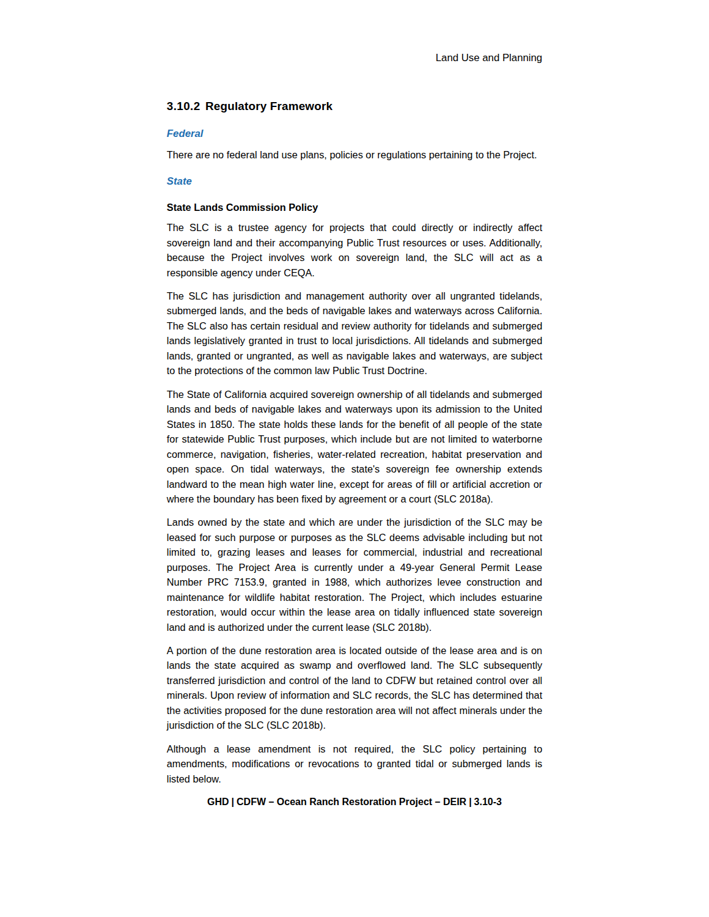Land Use and Planning
3.10.2 Regulatory Framework
Federal
There are no federal land use plans, policies or regulations pertaining to the Project.
State
State Lands Commission Policy
The SLC is a trustee agency for projects that could directly or indirectly affect sovereign land and their accompanying Public Trust resources or uses. Additionally, because the Project involves work on sovereign land, the SLC will act as a responsible agency under CEQA.
The SLC has jurisdiction and management authority over all ungranted tidelands, submerged lands, and the beds of navigable lakes and waterways across California. The SLC also has certain residual and review authority for tidelands and submerged lands legislatively granted in trust to local jurisdictions. All tidelands and submerged lands, granted or ungranted, as well as navigable lakes and waterways, are subject to the protections of the common law Public Trust Doctrine.
The State of California acquired sovereign ownership of all tidelands and submerged lands and beds of navigable lakes and waterways upon its admission to the United States in 1850. The state holds these lands for the benefit of all people of the state for statewide Public Trust purposes, which include but are not limited to waterborne commerce, navigation, fisheries, water-related recreation, habitat preservation and open space. On tidal waterways, the state's sovereign fee ownership extends landward to the mean high water line, except for areas of fill or artificial accretion or where the boundary has been fixed by agreement or a court (SLC 2018a).
Lands owned by the state and which are under the jurisdiction of the SLC may be leased for such purpose or purposes as the SLC deems advisable including but not limited to, grazing leases and leases for commercial, industrial and recreational purposes. The Project Area is currently under a 49-year General Permit Lease Number PRC 7153.9, granted in 1988, which authorizes levee construction and maintenance for wildlife habitat restoration. The Project, which includes estuarine restoration, would occur within the lease area on tidally influenced state sovereign land and is authorized under the current lease (SLC 2018b).
A portion of the dune restoration area is located outside of the lease area and is on lands the state acquired as swamp and overflowed land. The SLC subsequently transferred jurisdiction and control of the land to CDFW but retained control over all minerals. Upon review of information and SLC records, the SLC has determined that the activities proposed for the dune restoration area will not affect minerals under the jurisdiction of the SLC (SLC 2018b).
Although a lease amendment is not required, the SLC policy pertaining to amendments, modifications or revocations to granted tidal or submerged lands is listed below.
GHD|CDFW – Ocean Ranch Restoration Project – DEIR|3.10-3